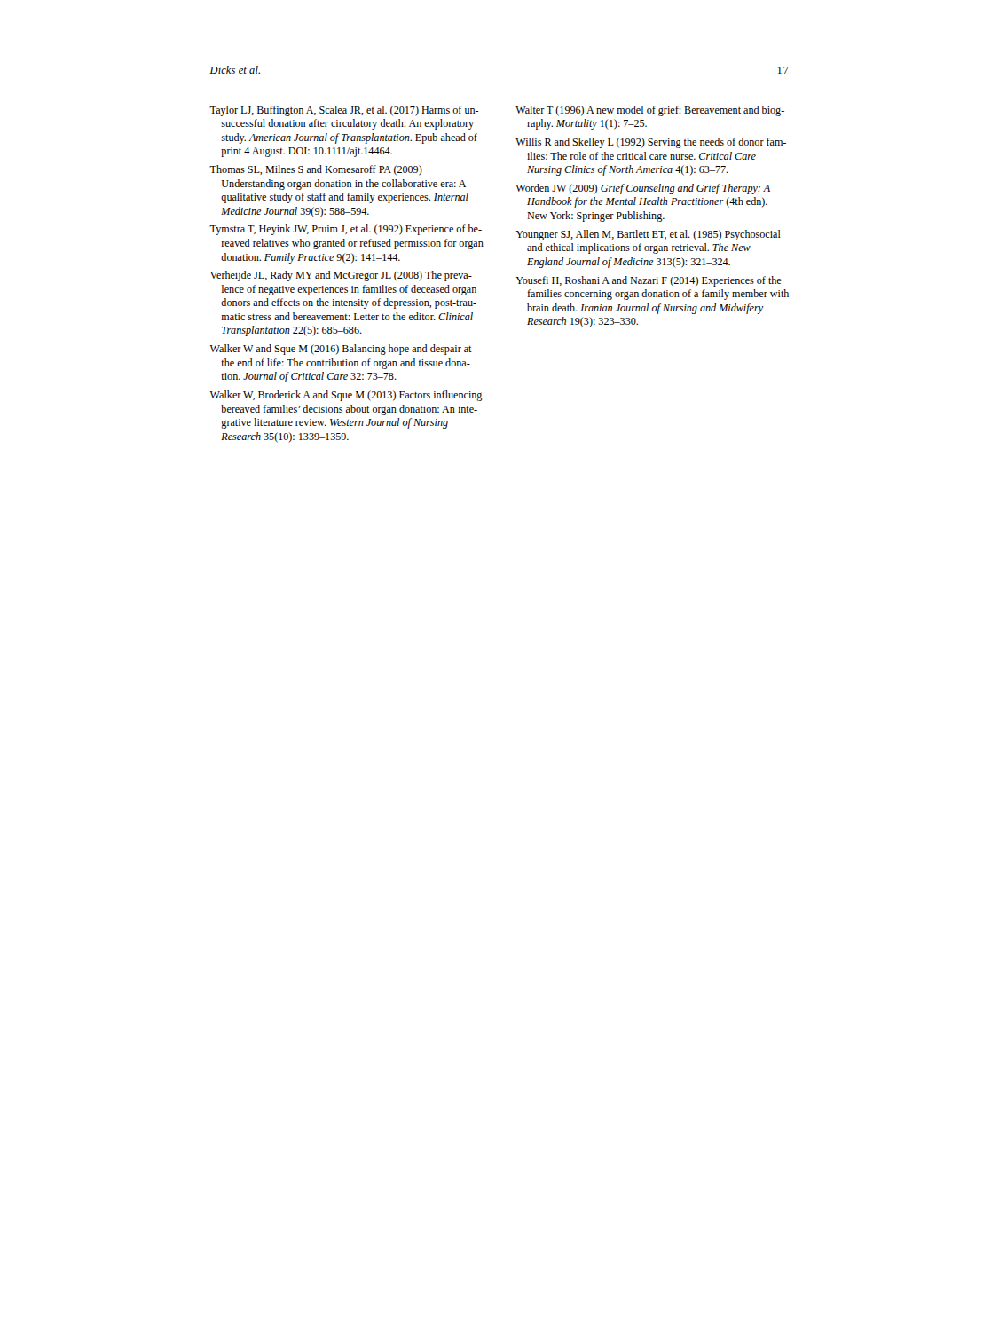Dicks et al. 17
Taylor LJ, Buffington A, Scalea JR, et al. (2017) Harms of unsuccessful donation after circulatory death: An exploratory study. American Journal of Transplantation. Epub ahead of print 4 August. DOI: 10.1111/ajt.14464.
Thomas SL, Milnes S and Komesaroff PA (2009) Understanding organ donation in the collaborative era: A qualitative study of staff and family experiences. Internal Medicine Journal 39(9): 588–594.
Tymstra T, Heyink JW, Pruim J, et al. (1992) Experience of bereaved relatives who granted or refused permission for organ donation. Family Practice 9(2): 141–144.
Verheijde JL, Rady MY and McGregor JL (2008) The prevalence of negative experiences in families of deceased organ donors and effects on the intensity of depression, post-traumatic stress and bereavement: Letter to the editor. Clinical Transplantation 22(5): 685–686.
Walker W and Sque M (2016) Balancing hope and despair at the end of life: The contribution of organ and tissue donation. Journal of Critical Care 32: 73–78.
Walker W, Broderick A and Sque M (2013) Factors influencing bereaved families’ decisions about organ donation: An integrative literature review. Western Journal of Nursing Research 35(10): 1339–1359.
Walter T (1996) A new model of grief: Bereavement and biography. Mortality 1(1): 7–25.
Willis R and Skelley L (1992) Serving the needs of donor families: The role of the critical care nurse. Critical Care Nursing Clinics of North America 4(1): 63–77.
Worden JW (2009) Grief Counseling and Grief Therapy: A Handbook for the Mental Health Practitioner (4th edn). New York: Springer Publishing.
Youngner SJ, Allen M, Bartlett ET, et al. (1985) Psychosocial and ethical implications of organ retrieval. The New England Journal of Medicine 313(5): 321–324.
Yousefi H, Roshani A and Nazari F (2014) Experiences of the families concerning organ donation of a family member with brain death. Iranian Journal of Nursing and Midwifery Research 19(3): 323–330.